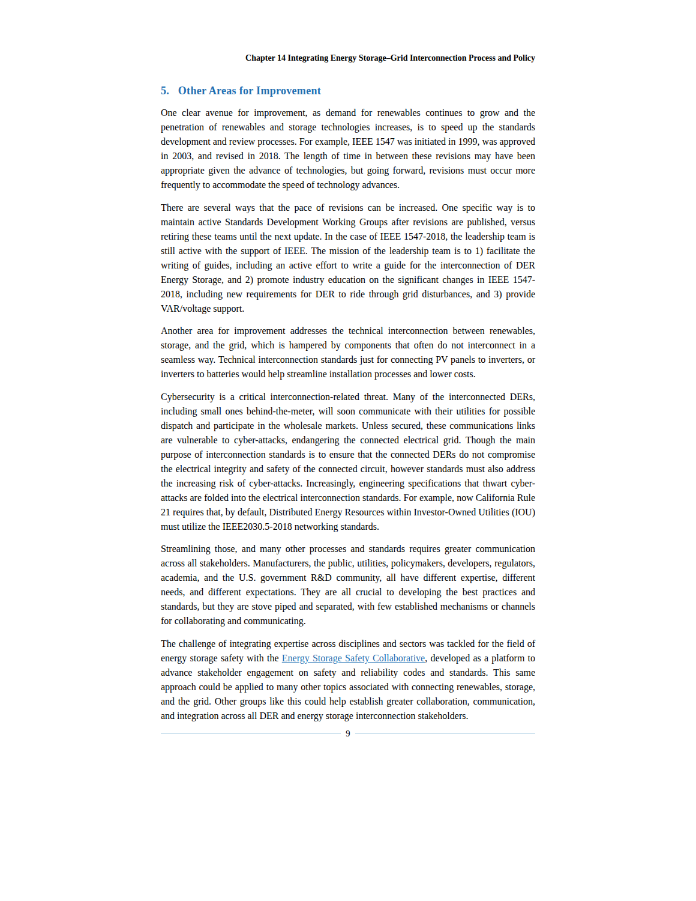Chapter 14 Integrating Energy Storage–Grid Interconnection Process and Policy
5. Other Areas for Improvement
One clear avenue for improvement, as demand for renewables continues to grow and the penetration of renewables and storage technologies increases, is to speed up the standards development and review processes. For example, IEEE 1547 was initiated in 1999, was approved in 2003, and revised in 2018. The length of time in between these revisions may have been appropriate given the advance of technologies, but going forward, revisions must occur more frequently to accommodate the speed of technology advances.
There are several ways that the pace of revisions can be increased. One specific way is to maintain active Standards Development Working Groups after revisions are published, versus retiring these teams until the next update. In the case of IEEE 1547-2018, the leadership team is still active with the support of IEEE. The mission of the leadership team is to 1) facilitate the writing of guides, including an active effort to write a guide for the interconnection of DER Energy Storage, and 2) promote industry education on the significant changes in IEEE 1547-2018, including new requirements for DER to ride through grid disturbances, and 3) provide VAR/voltage support.
Another area for improvement addresses the technical interconnection between renewables, storage, and the grid, which is hampered by components that often do not interconnect in a seamless way. Technical interconnection standards just for connecting PV panels to inverters, or inverters to batteries would help streamline installation processes and lower costs.
Cybersecurity is a critical interconnection-related threat. Many of the interconnected DERs, including small ones behind-the-meter, will soon communicate with their utilities for possible dispatch and participate in the wholesale markets. Unless secured, these communications links are vulnerable to cyber-attacks, endangering the connected electrical grid. Though the main purpose of interconnection standards is to ensure that the connected DERs do not compromise the electrical integrity and safety of the connected circuit, however standards must also address the increasing risk of cyber-attacks. Increasingly, engineering specifications that thwart cyber-attacks are folded into the electrical interconnection standards. For example, now California Rule 21 requires that, by default, Distributed Energy Resources within Investor-Owned Utilities (IOU) must utilize the IEEE2030.5-2018 networking standards.
Streamlining those, and many other processes and standards requires greater communication across all stakeholders. Manufacturers, the public, utilities, policymakers, developers, regulators, academia, and the U.S. government R&D community, all have different expertise, different needs, and different expectations. They are all crucial to developing the best practices and standards, but they are stove piped and separated, with few established mechanisms or channels for collaborating and communicating.
The challenge of integrating expertise across disciplines and sectors was tackled for the field of energy storage safety with the Energy Storage Safety Collaborative, developed as a platform to advance stakeholder engagement on safety and reliability codes and standards. This same approach could be applied to many other topics associated with connecting renewables, storage, and the grid. Other groups like this could help establish greater collaboration, communication, and integration across all DER and energy storage interconnection stakeholders.
9